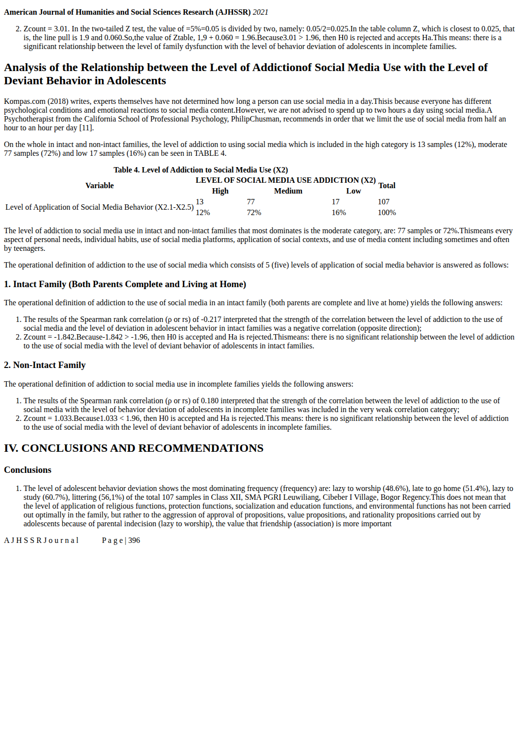American Journal of Humanities and Social Sciences Research (AJHSSR) 2021
Zcount = 3.01. In the two-tailed Z test, the value of =5%=0.05 is divided by two, namely: 0.05/2=0.025.In the table column Z, which is closest to 0.025, that is, the line pull is 1.9 and 0.060.So,the value of Ztable, 1,9 + 0.060 = 1.96.Because3.01 > 1.96, then H0 is rejected and accepts Ha.This means: there is a significant relationship between the level of family dysfunction with the level of behavior deviation of adolescents in incomplete families.
Analysis of the Relationship between the Level of Addictionof Social Media Use with the Level of Deviant Behavior in Adolescents
Kompas.com (2018) writes, experts themselves have not determined how long a person can use social media in a day.Thisis because everyone has different psychological conditions and emotional reactions to social media content.However, we are not advised to spend up to two hours a day using social media.A Psychotherapist from the California School of Professional Psychology, PhilipChusman, recommends in order that we limit the use of social media from half an hour to an hour per day [11].
On the whole in intact and non-intact families, the level of addiction to using social media which is included in the high category is 13 samples (12%), moderate 77 samples (72%) and low 17 samples (16%) can be seen in TABLE 4.
Table 4. Level of Addiction to Social Media Use (X2)
| Variable | LEVEL OF SOCIAL MEDIA USE ADDICTION (X2) | Total |
| --- | --- | --- |
| High | Medium | Low |
| Level of Application of Social Media Behavior (X2.1-X2.5) | 13 | 77 | 17 | 107 |
| 12% | 72% | 16% | 100% |
The level of addiction to social media use in intact and non-intact families that most dominates is the moderate category, are: 77 samples or 72%.Thismeans every aspect of personal needs, individual habits, use of social media platforms, application of social contexts, and use of media content including sometimes and often by teenagers.
The operational definition of addiction to the use of social media which consists of 5 (five) levels of application of social media behavior is answered as follows:
1. Intact Family (Both Parents Complete and Living at Home)
The operational definition of addiction to the use of social media in an intact family (both parents are complete and live at home) yields the following answers:
The results of the Spearman rank correlation (ρ or rs) of -0.217 interpreted that the strength of the correlation between the level of addiction to the use of social media and the level of deviation in adolescent behavior in intact families was a negative correlation (opposite direction);
Zcount = -1.842.Because-1.842 > -1.96, then H0 is accepted and Ha is rejected.Thismeans: there is no significant relationship between the level of addiction to the use of social media with the level of deviant behavior of adolescents in intact families.
2. Non-Intact Family
The operational definition of addiction to social media use in incomplete families yields the following answers:
The results of the Spearman rank correlation (ρ or rs) of 0.180 interpreted that the strength of the correlation between the level of addiction to the use of social media with the level of behavior deviation of adolescents in incomplete families was included in the very weak correlation category;
Zcount = 1.033.Because1.033 < 1.96, then H0 is accepted and Ha is rejected.This means: there is no significant relationship between the level of addiction to the use of social media with the level of deviant behavior of adolescents in incomplete families.
IV. CONCLUSIONS AND RECOMMENDATIONS
Conclusions
The level of adolescent behavior deviation shows the most dominating frequency (frequency) are: lazy to worship (48.6%), late to go home (51.4%), lazy to study (60.7%), littering (56,1%) of the total 107 samples in Class XII, SMA PGRI Leuwiliang, Cibeber I Village, Bogor Regency.This does not mean that the level of application of religious functions, protection functions, socialization and education functions, and environmental functions has not been carried out optimally in the family, but rather to the aggression of approval of propositions, value propositions, and rationality propositions carried out by adolescents because of parental indecision (lazy to worship), the value that friendship (association) is more important
A J H S S R J o u r n a l P a g e | 396